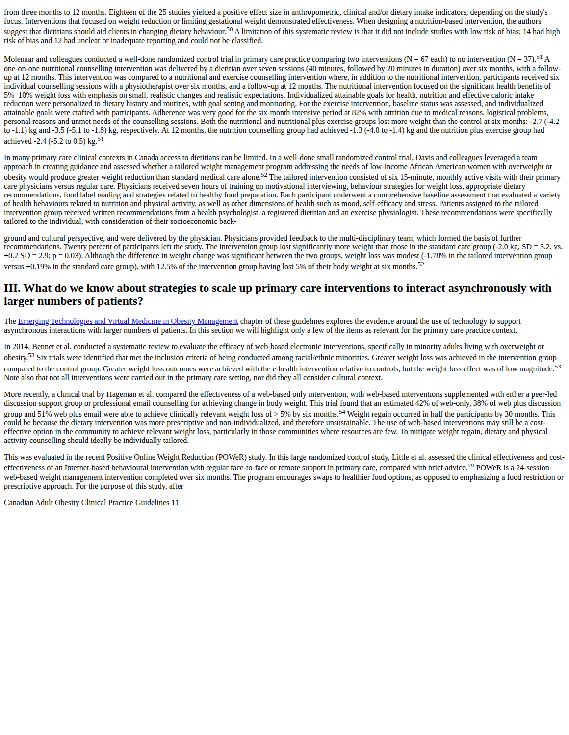from three months to 12 months. Eighteen of the 25 studies yielded a positive effect size in anthropometric, clinical and/or dietary intake indicators, depending on the study's focus. Interventions that focused on weight reduction or limiting gestational weight demonstrated effectiveness. When designing a nutrition-based intervention, the authors suggest that dietitians should aid clients in changing dietary behaviour.50 A limitation of this systematic review is that it did not include studies with low risk of bias; 14 had high risk of bias and 12 had unclear or inadequate reporting and could not be classified.
Molenaar and colleagues conducted a well-done randomized control trial in primary care practice comparing two interventions (N = 67 each) to no intervention (N = 37).51 A one-on-one nutritional counselling intervention was delivered by a dietitian over seven sessions (40 minutes, followed by 20 minutes in duration) over six months, with a follow-up at 12 months. This intervention was compared to a nutritional and exercise counselling intervention where, in addition to the nutritional intervention, participants received six individual counselling sessions with a physiotherapist over six months, and a follow-up at 12 months. The nutritional intervention focused on the significant health benefits of 5%–10% weight loss with emphasis on small, realistic changes and realistic expectations. Individualized attainable goals for health, nutrition and effective caloric intake reduction were personalized to dietary history and routines, with goal setting and monitoring. For the exercise intervention, baseline status was assessed, and individualized attainable goals were crafted with participants. Adherence was very good for the six-month intensive period at 82% with attrition due to medical reasons, logistical problems, personal reasons and unmet needs of the counselling sessions. Both the nutritional and nutritional plus exercise groups lost more weight than the control at six months: -2.7 (-4.2 to -1.1) kg and -3.5 (-5.1 to -1.8) kg, respectively. At 12 months, the nutrition counselling group had achieved -1.3 (-4.0 to -1.4) kg and the nutrition plus exercise group had achieved -2.4 (-5.2 to 0.5) kg.51
In many primary care clinical contexts in Canada access to dietitians can be limited. In a well-done small randomized control trial, Davis and colleagues leveraged a team approach in creating guidance and assessed whether a tailored weight management program addressing the needs of low-income African American women with overweight or obesity would produce greater weight reduction than standard medical care alone.52 The tailored intervention consisted of six 15-minute, monthly active visits with their primary care physicians versus regular care. Physicians received seven hours of training on motivational interviewing, behaviour strategies for weight loss, appropriate dietary recommendations, food label reading and strategies related to healthy food preparation. Each participant underwent a comprehensive baseline assessment that evaluated a variety of health behaviours related to nutrition and physical activity, as well as other dimensions of health such as mood, self-efficacy and stress. Patients assigned to the tailored intervention group received written recommendations from a health psychologist, a registered dietitian and an exercise physiologist. These recommendations were specifically tailored to the individual, with consideration of their socioeconomic back-
ground and cultural perspective, and were delivered by the physician. Physicians provided feedback to the multi-disciplinary team, which formed the basis of further recommendations. Twenty percent of participants left the study. The intervention group lost significantly more weight than those in the standard care group (-2.0 kg, SD = 3.2, vs. +0.2 SD = 2.9; p = 0.03). Although the difference in weight change was significant between the two groups, weight loss was modest (-1.78% in the tailored intervention group versus +0.19% in the standard care group), with 12.5% of the intervention group having lost 5% of their body weight at six months.52
III. What do we know about strategies to scale up primary care interventions to interact asynchronously with larger numbers of patients?
The Emerging Technologies and Virtual Medicine in Obesity Management chapter of these guidelines explores the evidence around the use of technology to support asynchronous interactions with larger numbers of patients. In this section we will highlight only a few of the items as relevant for the primary care practice context.
In 2014, Bennet et al. conducted a systematic review to evaluate the efficacy of web-based electronic interventions, specifically in minority adults living with overweight or obesity.53 Six trials were identified that met the inclusion criteria of being conducted among racial/ethnic minorities. Greater weight loss was achieved in the intervention group compared to the control group. Greater weight loss outcomes were achieved with the e-health intervention relative to controls, but the weight loss effect was of low magnitude.53 Note also that not all interventions were carried out in the primary care setting, nor did they all consider cultural context.
More recently, a clinical trial by Hageman et al. compared the effectiveness of a web-based only intervention, with web-based interventions supplemented with either a peer-led discussion support group or professional email counselling for achieving change in body weight. This trial found that an estimated 42% of web-only, 38% of web plus discussion group and 51% web plus email were able to achieve clinically relevant weight loss of > 5% by six months.54 Weight regain occurred in half the participants by 30 months. This could be because the dietary intervention was more prescriptive and non-individualized, and therefore unsustainable. The use of web-based interventions may still be a cost-effective option in the community to achieve relevant weight loss, particularly in those communities where resources are few. To mitigate weight regain, dietary and physical activity counselling should ideally be individually tailored.
This was evaluated in the recent Positive Online Weight Reduction (POWeR) study. In this large randomized control study, Little et al. assessed the clinical effectiveness and cost-effectiveness of an Internet-based behavioural intervention with regular face-to-face or remote support in primary care, compared with brief advice.19 POWeR is a 24-session web-based weight management intervention completed over six months. The program encourages swaps to healthier food options, as opposed to emphasizing a food restriction or prescriptive approach. For the purpose of this study, after
Canadian Adult Obesity Clinical Practice Guidelines 11